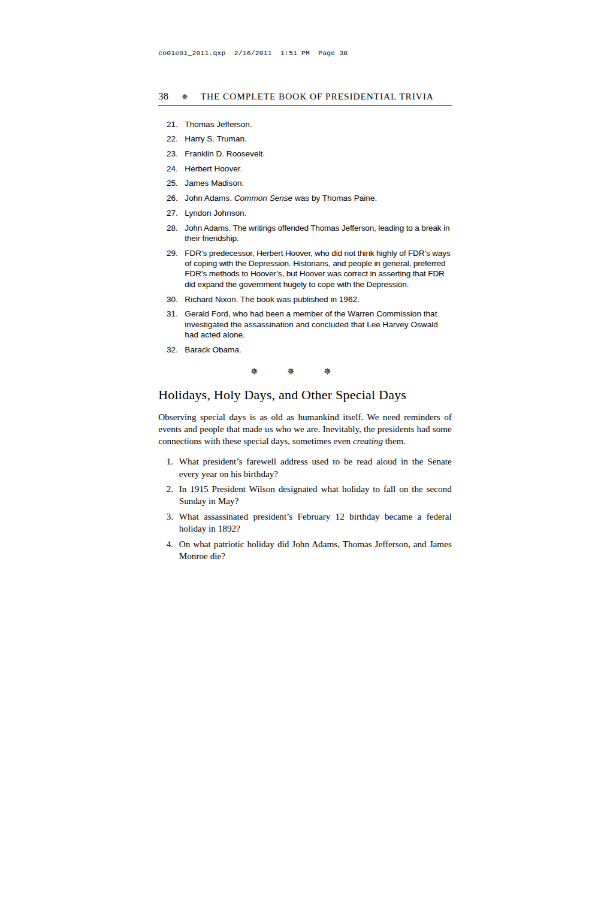co01e01_2011.qxp 2/16/2011 1:51 PM Page 38
38 ✵ The Complete Book of Presidential Trivia
21. Thomas Jefferson.
22. Harry S. Truman.
23. Franklin D. Roosevelt.
24. Herbert Hoover.
25. James Madison.
26. John Adams. Common Sense was by Thomas Paine.
27. Lyndon Johnson.
28. John Adams. The writings offended Thomas Jefferson, leading to a break in their friendship.
29. FDR’s predecessor, Herbert Hoover, who did not think highly of FDR’s ways of coping with the Depression. Historians, and people in general, preferred FDR’s methods to Hoover’s, but Hoover was correct in asserting that FDR did expand the government hugely to cope with the Depression.
30. Richard Nixon. The book was published in 1962.
31. Gerald Ford, who had been a member of the Warren Commission that investigated the assassination and concluded that Lee Harvey Oswald had acted alone.
32. Barack Obama.
✵✵✵
Holidays, Holy Days, and Other Special Days
Observing special days is as old as humankind itself. We need reminders of events and people that made us who we are. Inevitably, the presidents had some connections with these special days, sometimes even creating them.
1. What president’s farewell address used to be read aloud in the Senate every year on his birthday?
2. In 1915 President Wilson designated what holiday to fall on the second Sunday in May?
3. What assassinated president’s February 12 birthday became a federal holiday in 1892?
4. On what patriotic holiday did John Adams, Thomas Jefferson, and James Monroe die?